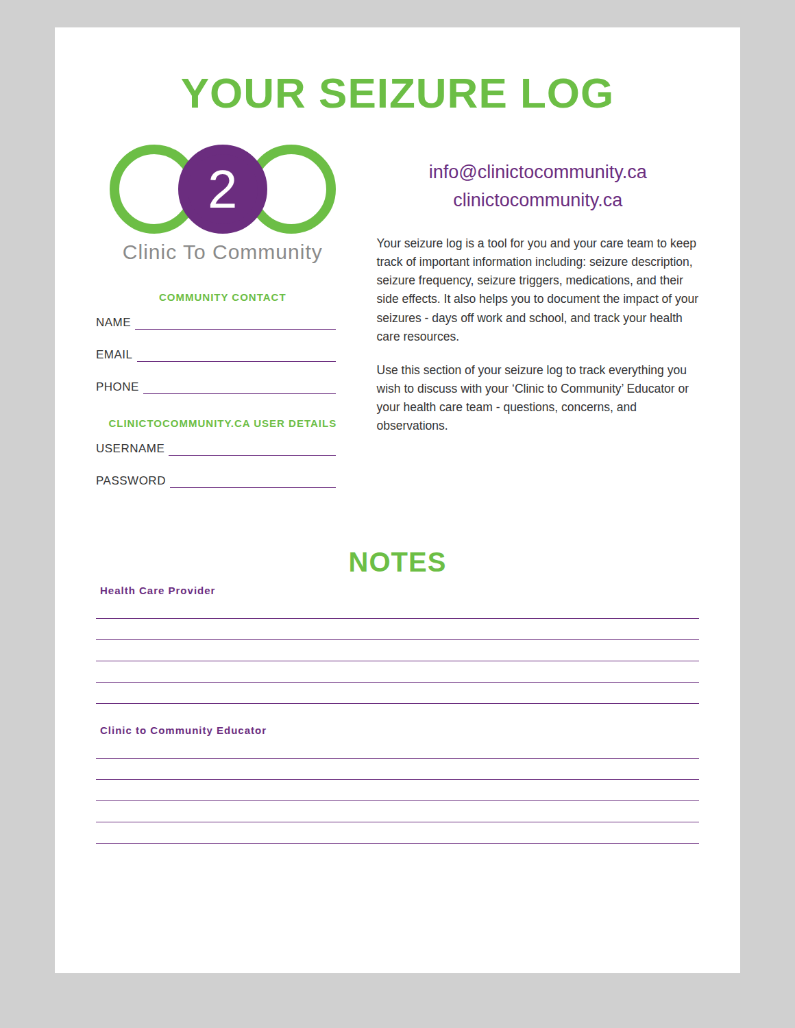YOUR SEIZURE LOG
2
Clinic To Community
COMMUNITY CONTACT
NAME
EMAIL
PHONE
CLINICTOCOMMUNITY.CA USER DETAILS
USERNAME
PASSWORD
info@clinictocommunity.ca
clinictocommunity.ca
Your seizure log is a tool for you and your care team to keep track of important information including: seizure description, seizure frequency, seizure triggers, medications, and their side effects. It also helps you to document the impact of your seizures - days off work and school, and track your health care resources.
Use this section of your seizure log to track everything you wish to discuss with your ‘Clinic to Community’ Educator or your health care team - questions, concerns, and observations.
NOTES
Health Care Provider
Clinic to Community Educator